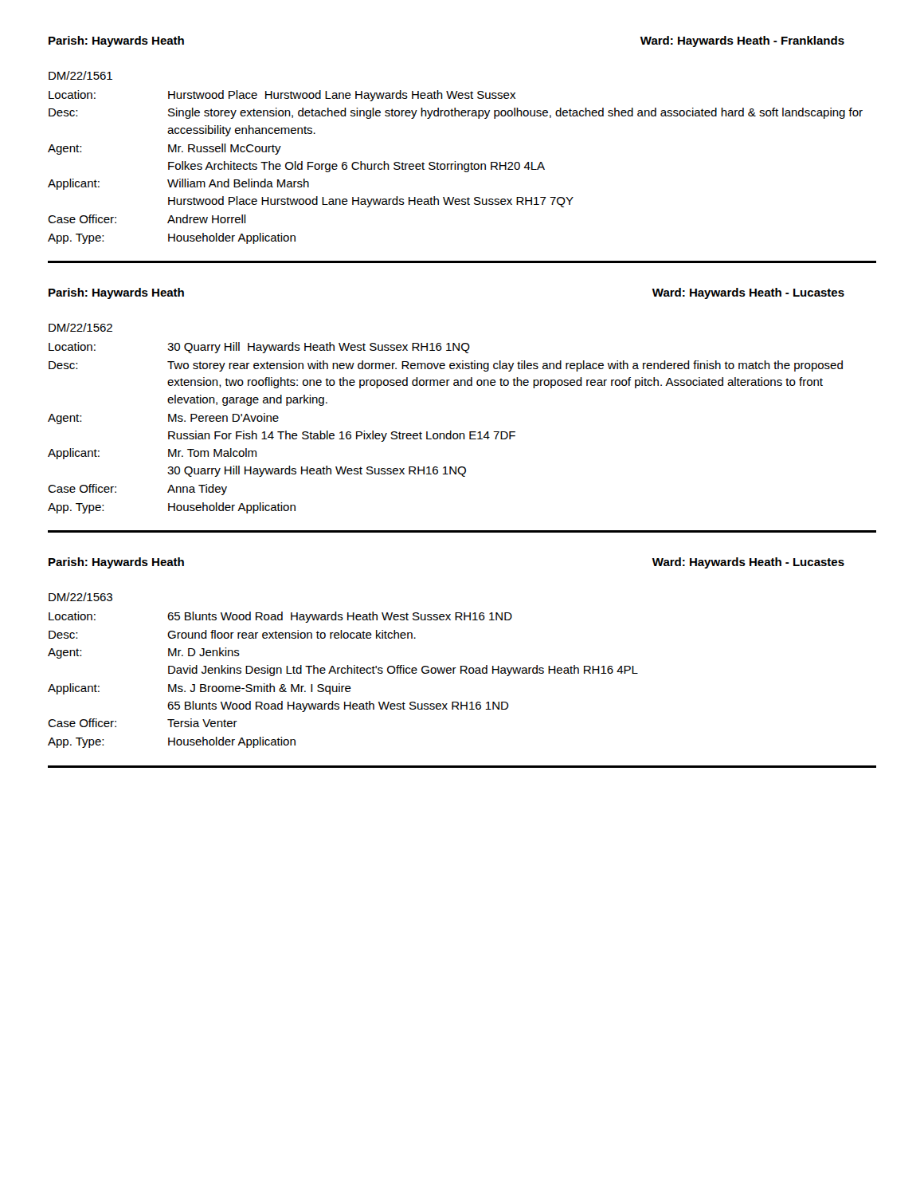Parish: Haywards Heath Ward: Haywards Heath - Franklands
DM/22/1561
| Location: | Hurstwood Place Hurstwood Lane Haywards Heath West Sussex |
| Desc: | Single storey extension, detached single storey hydrotherapy poolhouse, detached shed and associated hard & soft landscaping for accessibility enhancements. |
| Agent: | Mr. Russell McCourty Folkes Architects The Old Forge 6 Church Street Storrington RH20 4LA |
| Applicant: | William And Belinda Marsh Hurstwood Place Hurstwood Lane Haywards Heath West Sussex RH17 7QY |
| Case Officer: | Andrew Horrell |
| App. Type: | Householder Application |
Parish: Haywards Heath Ward: Haywards Heath - Lucastes
DM/22/1562
| Location: | 30 Quarry Hill Haywards Heath West Sussex RH16 1NQ |
| Desc: | Two storey rear extension with new dormer. Remove existing clay tiles and replace with a rendered finish to match the proposed extension, two rooflights: one to the proposed dormer and one to the proposed rear roof pitch. Associated alterations to front elevation, garage and parking. |
| Agent: | Ms. Pereen D'Avoine Russian For Fish 14 The Stable 16 Pixley Street London E14 7DF |
| Applicant: | Mr. Tom Malcolm 30 Quarry Hill Haywards Heath West Sussex RH16 1NQ |
| Case Officer: | Anna Tidey |
| App. Type: | Householder Application |
Parish: Haywards Heath Ward: Haywards Heath - Lucastes
DM/22/1563
| Location: | 65 Blunts Wood Road Haywards Heath West Sussex RH16 1ND |
| Desc: | Ground floor rear extension to relocate kitchen. |
| Agent: | Mr. D Jenkins David Jenkins Design Ltd The Architect's Office Gower Road Haywards Heath RH16 4PL |
| Applicant: | Ms. J Broome-Smith & Mr. I Squire 65 Blunts Wood Road Haywards Heath West Sussex RH16 1ND |
| Case Officer: | Tersia Venter |
| App. Type: | Householder Application |